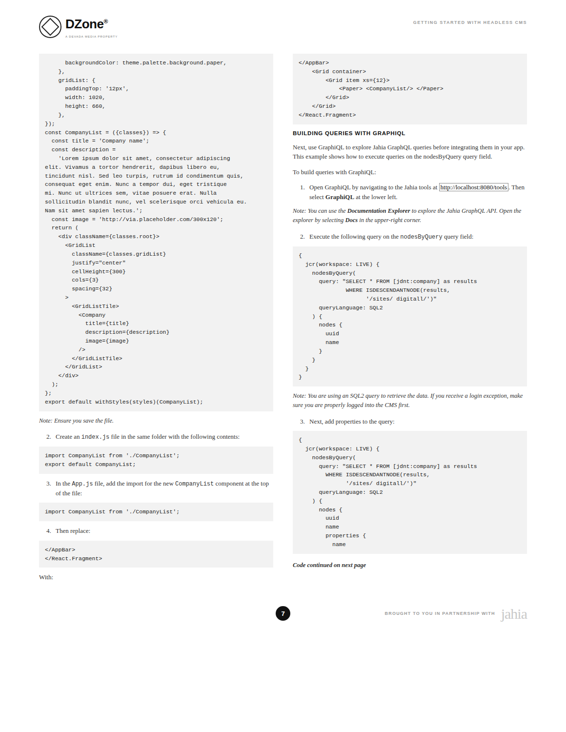DZone®
A Devada Media Property
Getting Started With Headless CMS
      backgroundColor: theme.palette.background.paper,
    },
    gridList: {
      paddingTop: '12px',
      width: 1020,
      height: 660,
    },
});
const CompanyList = ({classes}) => {
  const title = 'Company name';
  const description =
    'Lorem ipsum dolor sit amet, consectetur adipiscing
elit. Vivamus a tortor hendrerit, dapibus libero eu,
tincidunt nisl. Sed leo turpis, rutrum id condimentum quis,
consequat eget enim. Nunc a tempor dui, eget tristique
mi. Nunc ut ultrices sem, vitae posuere erat. Nulla
sollicitudin blandit nunc, vel scelerisque orci vehicula eu.
Nam sit amet sapien lectus.';
  const image = 'http://via.placeholder.com/300x120';
  return (
    <div className={classes.root}>
      <GridList
        className={classes.gridList}
        justify="center"
        cellHeight={300}
        cols={3}
        spacing={32}
      >
        <GridListTile>
          <Company
            title={title}
            description={description}
            image={image}
          />
        </GridListTile>
      </GridList>
    </div>
  );
};
export default withStyles(styles)(CompanyList);
Note: Ensure you save the file.
Create an index.js file in the same folder with the following contents:
import CompanyList from './CompanyList';
export default CompanyList;
In the App.js file, add the import for the new CompanyList component at the top of the file:
import CompanyList from './CompanyList';
Then replace:
</AppBar>
</React.Fragment>
With:
</AppBar>
    <Grid container>
        <Grid item xs={12}>
            <Paper> <CompanyList/> </Paper>
        </Grid>
    </Grid>
</React.Fragment>
Building Queries With GraphiQL
Next, use GraphiQL to explore Jahia GraphQL queries before integrating them in your app. This example shows how to execute queries on the nodesByQuery query field.
To build queries with GraphiQL:
Open GraphiQL by navigating to the Jahia tools at http://localhost:8080/tools. Then select GraphiQL at the lower left.
Note: You can use the Documentation Explorer to explore the Jahia GraphQL API. Open the explorer by selecting Docs in the upper-right corner.
Execute the following query on the nodesByQuery query field:
{
  jcr(workspace: LIVE) {
    nodesByQuery(
      query: "SELECT * FROM [jdnt:company] as results
              WHERE ISDESCENDANTNODE(results,
                    '/sites/ digitall/')"
      queryLanguage: SQL2
    ) {
      nodes {
        uuid
        name
      }
    }
  }
}
Note: You are using an SQL2 query to retrieve the data. If you receive a login exception, make sure you are properly logged into the CMS first.
Next, add properties to the query:
{
  jcr(workspace: LIVE) {
    nodesByQuery(
      query: "SELECT * FROM [jdnt:company] as results
        WHERE ISDESCENDANTNODE(results,
              '/sites/ digitall/')"
      queryLanguage: SQL2
    ) {
      nodes {
        uuid
        name
        properties {
          name
Code continued on next page
7
Brought to you in partnership with jahia